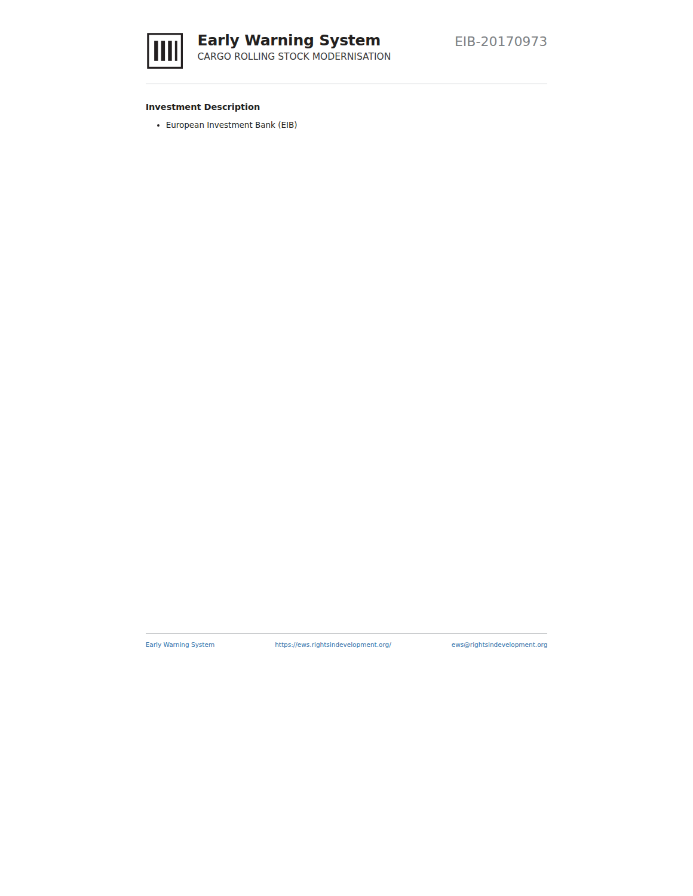Early Warning System
CARGO ROLLING STOCK MODERNISATION
EIB-20170973
Investment Description
European Investment Bank (EIB)
Early Warning System
https://ews.rightsindevelopment.org/
ews@rightsindevelopment.org